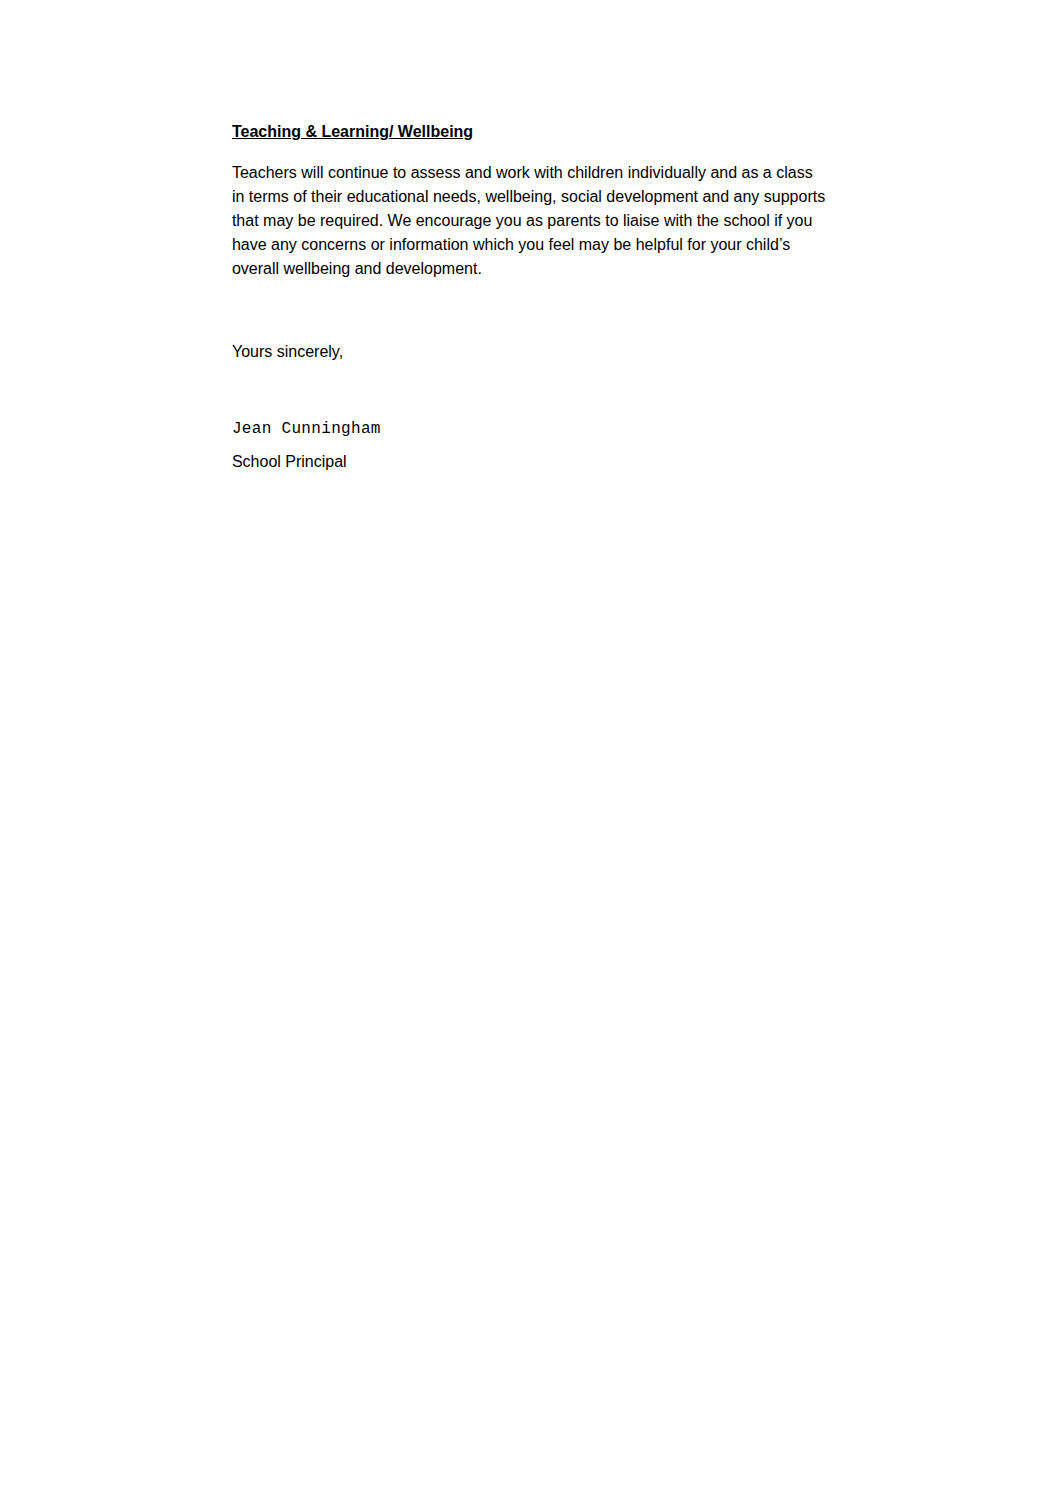Teaching & Learning/ Wellbeing
Teachers will continue to assess and work with children individually and as a class in terms of their educational needs, wellbeing, social development and any supports that may be required. We encourage you as parents to liaise with the school if you have any concerns or information which you feel may be helpful for your child’s overall wellbeing and development.
Yours sincerely,
Jean Cunningham
School Principal